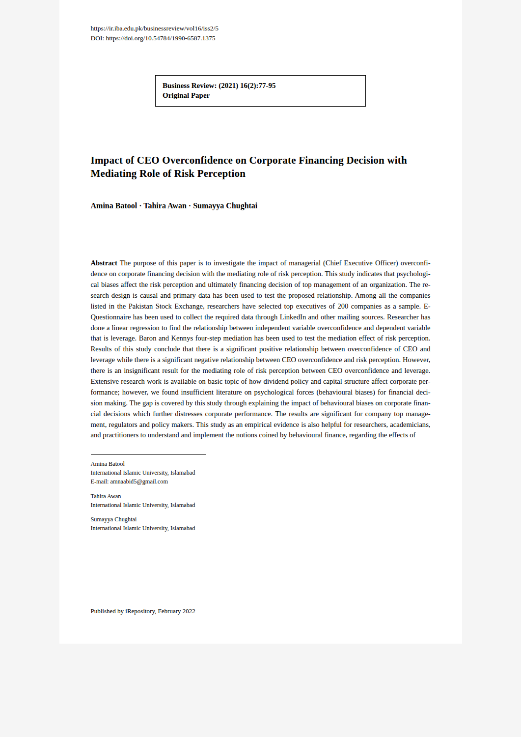https://ir.iba.edu.pk/businessreview/vol16/iss2/5
DOI: https://doi.org/10.54784/1990-6587.1375
Business Review: (2021) 16(2):77-95
Original Paper
Impact of CEO Overconfidence on Corporate Financing Decision with Mediating Role of Risk Perception
Amina Batool · Tahira Awan · Sumayya Chughtai
Abstract The purpose of this paper is to investigate the impact of managerial (Chief Executive Officer) overconfidence on corporate financing decision with the mediating role of risk perception. This study indicates that psychological biases affect the risk perception and ultimately financing decision of top management of an organization. The research design is causal and primary data has been used to test the proposed relationship. Among all the companies listed in the Pakistan Stock Exchange, researchers have selected top executives of 200 companies as a sample. E-Questionnaire has been used to collect the required data through LinkedIn and other mailing sources. Researcher has done a linear regression to find the relationship between independent variable overconfidence and dependent variable that is leverage. Baron and Kennys four-step mediation has been used to test the mediation effect of risk perception. Results of this study conclude that there is a significant positive relationship between overconfidence of CEO and leverage while there is a significant negative relationship between CEO overconfidence and risk perception. However, there is an insignificant result for the mediating role of risk perception between CEO overconfidence and leverage. Extensive research work is available on basic topic of how dividend policy and capital structure affect corporate performance; however, we found insufficient literature on psychological forces (behavioural biases) for financial decision making. The gap is covered by this study through explaining the impact of behavioural biases on corporate financial decisions which further distresses corporate performance. The results are significant for company top management, regulators and policy makers. This study as an empirical evidence is also helpful for researchers, academicians, and practitioners to understand and implement the notions coined by behavioural finance, regarding the effects of
Amina Batool International Islamic University, Islamabad
E-mail: amnaabid5@gmail.com
Tahira Awan International Islamic University, Islamabad
Sumayya Chughtai International Islamic University, Islamabad
Published by iRepository, February 2022